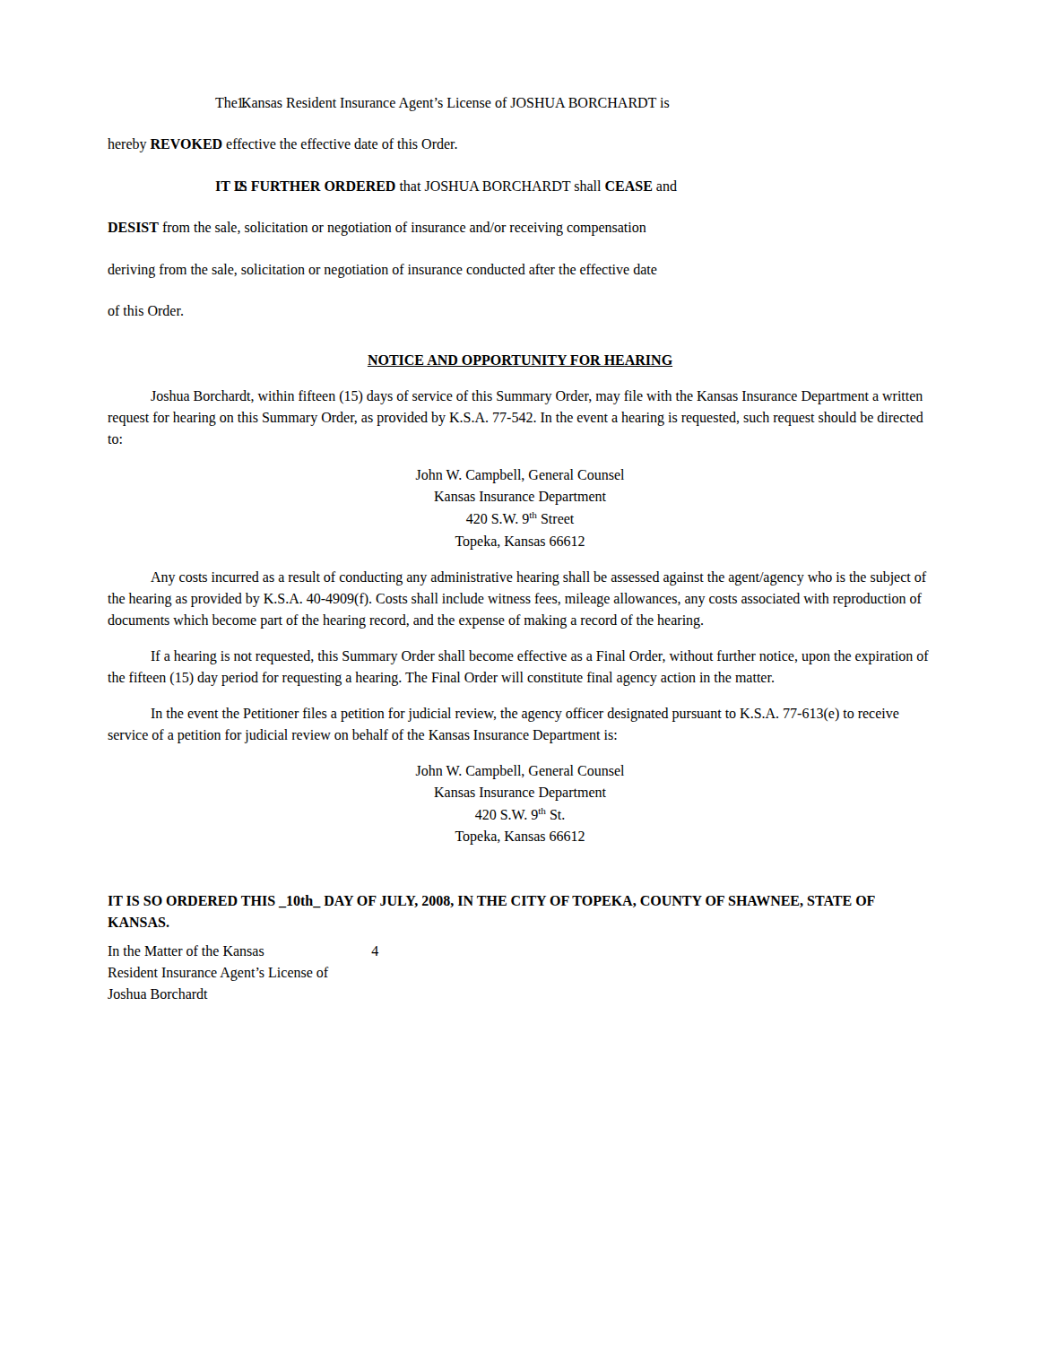1. The Kansas Resident Insurance Agent’s License of JOSHUA BORCHARDT is
hereby REVOKED effective the effective date of this Order.
2. IT IS FURTHER ORDERED that JOSHUA BORCHARDT shall CEASE and
DESIST from the sale, solicitation or negotiation of insurance and/or receiving compensation
deriving from the sale, solicitation or negotiation of insurance conducted after the effective date
of this Order.
NOTICE AND OPPORTUNITY FOR HEARING
Joshua Borchardt, within fifteen (15) days of service of this Summary Order, may file with the Kansas Insurance Department a written request for hearing on this Summary Order, as provided by K.S.A. 77-542. In the event a hearing is requested, such request should be directed to:
John W. Campbell, General Counsel
Kansas Insurance Department
420 S.W. 9th Street
Topeka, Kansas 66612
Any costs incurred as a result of conducting any administrative hearing shall be assessed against the agent/agency who is the subject of the hearing as provided by K.S.A. 40-4909(f). Costs shall include witness fees, mileage allowances, any costs associated with reproduction of documents which become part of the hearing record, and the expense of making a record of the hearing.
If a hearing is not requested, this Summary Order shall become effective as a Final Order, without further notice, upon the expiration of the fifteen (15) day period for requesting a hearing. The Final Order will constitute final agency action in the matter.
In the event the Petitioner files a petition for judicial review, the agency officer designated pursuant to K.S.A. 77-613(e) to receive service of a petition for judicial review on behalf of the Kansas Insurance Department is:
John W. Campbell, General Counsel
Kansas Insurance Department
420 S.W. 9th St.
Topeka, Kansas 66612
IT IS SO ORDERED THIS _10th_ DAY OF JULY, 2008, IN THE CITY OF TOPEKA, COUNTY OF SHAWNEE, STATE OF KANSAS.
In the Matter of the Kansas
Resident Insurance Agent’s License of
Joshua Borchardt 4